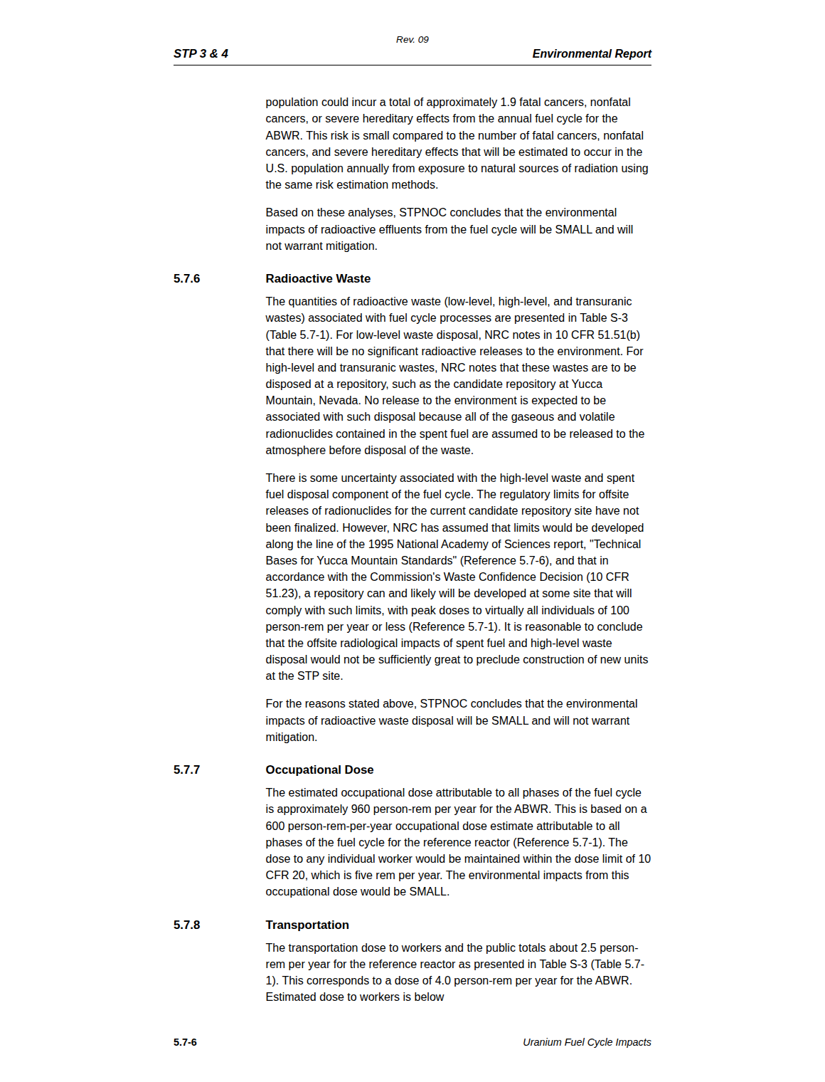Rev. 09
STP 3 & 4
Environmental Report
population could incur a total of approximately 1.9 fatal cancers, nonfatal cancers, or severe hereditary effects from the annual fuel cycle for the ABWR. This risk is small compared to the number of fatal cancers, nonfatal cancers, and severe hereditary effects that will be estimated to occur in the U.S. population annually from exposure to natural sources of radiation using the same risk estimation methods.
Based on these analyses, STPNOC concludes that the environmental impacts of radioactive effluents from the fuel cycle will be SMALL and will not warrant mitigation.
5.7.6 Radioactive Waste
The quantities of radioactive waste (low-level, high-level, and transuranic wastes) associated with fuel cycle processes are presented in Table S-3 (Table 5.7-1). For low-level waste disposal, NRC notes in 10 CFR 51.51(b) that there will be no significant radioactive releases to the environment. For high-level and transuranic wastes, NRC notes that these wastes are to be disposed at a repository, such as the candidate repository at Yucca Mountain, Nevada. No release to the environment is expected to be associated with such disposal because all of the gaseous and volatile radionuclides contained in the spent fuel are assumed to be released to the atmosphere before disposal of the waste.
There is some uncertainty associated with the high-level waste and spent fuel disposal component of the fuel cycle. The regulatory limits for offsite releases of radionuclides for the current candidate repository site have not been finalized. However, NRC has assumed that limits would be developed along the line of the 1995 National Academy of Sciences report, "Technical Bases for Yucca Mountain Standards" (Reference 5.7-6), and that in accordance with the Commission's Waste Confidence Decision (10 CFR 51.23), a repository can and likely will be developed at some site that will comply with such limits, with peak doses to virtually all individuals of 100 person-rem per year or less (Reference 5.7-1). It is reasonable to conclude that the offsite radiological impacts of spent fuel and high-level waste disposal would not be sufficiently great to preclude construction of new units at the STP site.
For the reasons stated above, STPNOC concludes that the environmental impacts of radioactive waste disposal will be SMALL and will not warrant mitigation.
5.7.7 Occupational Dose
The estimated occupational dose attributable to all phases of the fuel cycle is approximately 960 person-rem per year for the ABWR. This is based on a 600 person-rem-per-year occupational dose estimate attributable to all phases of the fuel cycle for the reference reactor (Reference 5.7-1). The dose to any individual worker would be maintained within the dose limit of 10 CFR 20, which is five rem per year. The environmental impacts from this occupational dose would be SMALL.
5.7.8 Transportation
The transportation dose to workers and the public totals about 2.5 person-rem per year for the reference reactor as presented in Table S-3 (Table 5.7-1). This corresponds to a dose of 4.0 person-rem per year for the ABWR. Estimated dose to workers is below
5.7-6
Uranium Fuel Cycle Impacts